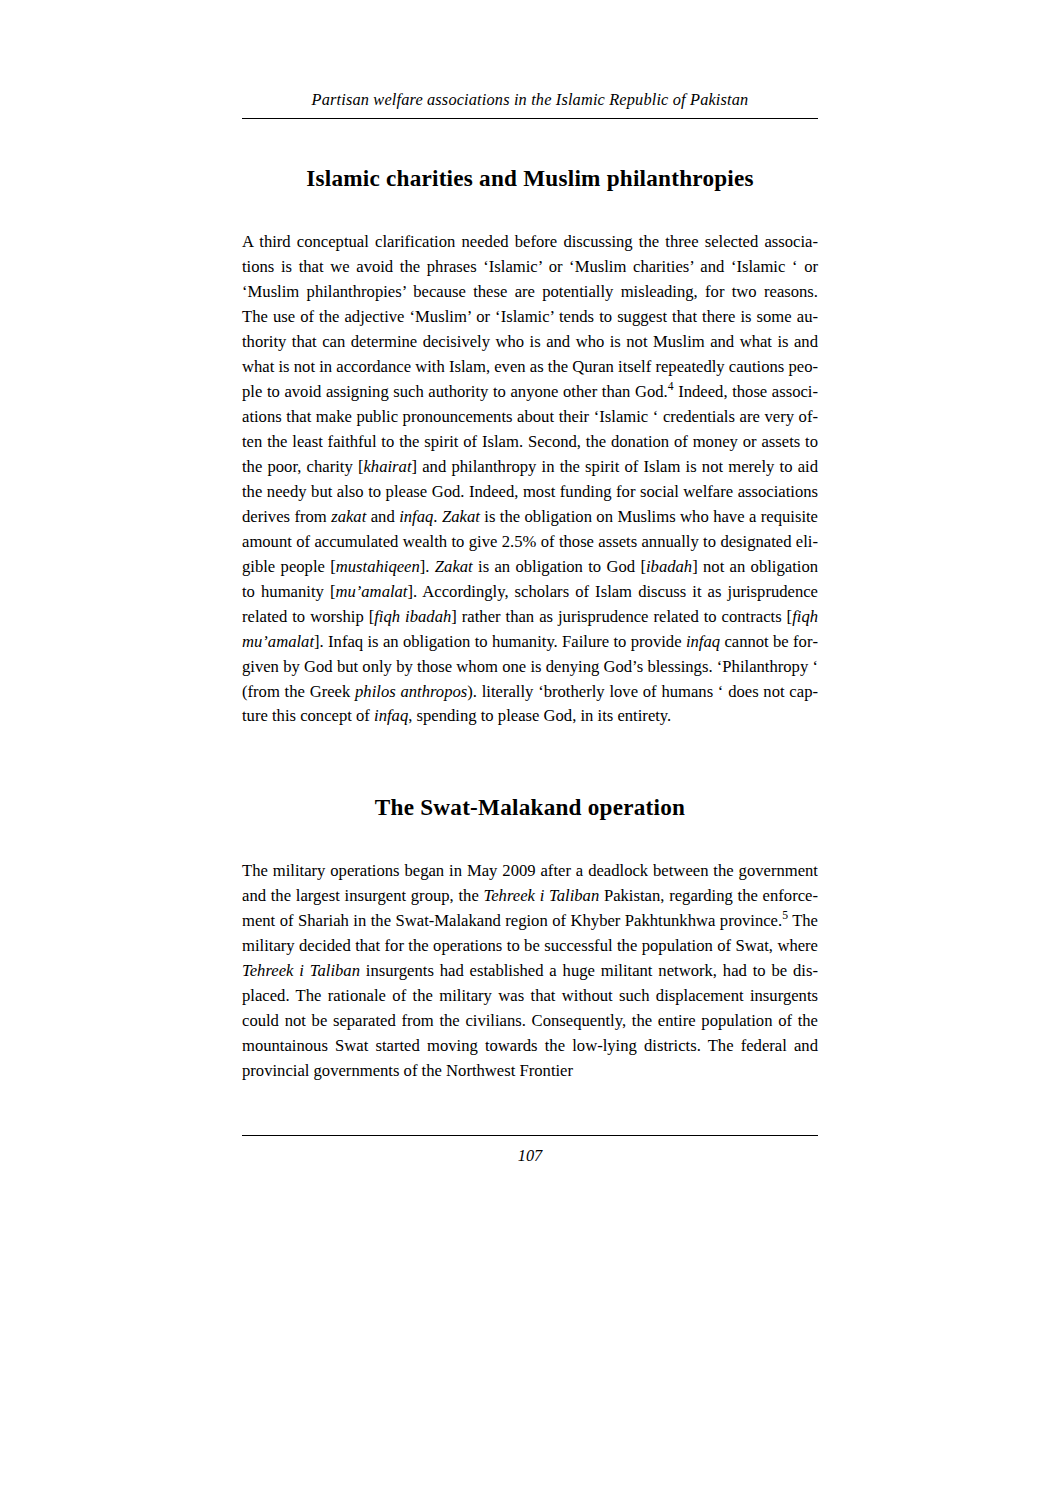Partisan welfare associations in the Islamic Republic of Pakistan
Islamic charities and Muslim philanthropies
A third conceptual clarification needed before discussing the three selected associations is that we avoid the phrases ‘Islamic’ or ‘Muslim charities’ and ‘Islamic ‘ or ‘Muslim philanthropies’ because these are potentially misleading, for two reasons. The use of the adjective ‘Muslim’ or ‘Islamic’ tends to suggest that there is some authority that can determine decisively who is and who is not Muslim and what is and what is not in accordance with Islam, even as the Quran itself repeatedly cautions people to avoid assigning such authority to anyone other than God.4 Indeed, those associations that make public pronouncements about their ‘Islamic ‘ credentials are very often the least faithful to the spirit of Islam. Second, the donation of money or assets to the poor, charity [khairat] and philanthropy in the spirit of Islam is not merely to aid the needy but also to please God. Indeed, most funding for social welfare associations derives from zakat and infaq. Zakat is the obligation on Muslims who have a requisite amount of accumulated wealth to give 2.5% of those assets annually to designated eligible people [mustahiqeen]. Zakat is an obligation to God [ibadah] not an obligation to humanity [mu’amalat]. Accordingly, scholars of Islam discuss it as jurisprudence related to worship [fiqh ibadah] rather than as jurisprudence related to contracts [fiqh mu’amalat]. Infaq is an obligation to humanity. Failure to provide infaq cannot be forgiven by God but only by those whom one is denying God’s blessings. ‘Philanthropy ‘ (from the Greek philos anthropos). literally ‘brotherly love of humans ‘ does not capture this concept of infaq, spending to please God, in its entirety.
The Swat-Malakand operation
The military operations began in May 2009 after a deadlock between the government and the largest insurgent group, the Tehreek i Taliban Pakistan, regarding the enforcement of Shariah in the Swat-Malakand region of Khyber Pakhtunkhwa province.5 The military decided that for the operations to be successful the population of Swat, where Tehreek i Taliban insurgents had established a huge militant network, had to be displaced. The rationale of the military was that without such displacement insurgents could not be separated from the civilians. Consequently, the entire population of the mountainous Swat started moving towards the low-lying districts. The federal and provincial governments of the Northwest Frontier
107